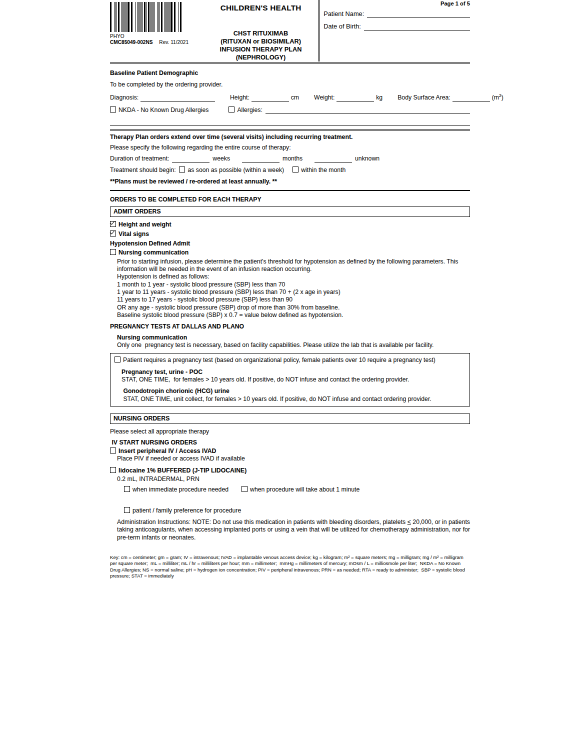PHYO
CMC85049-002NS Rev. 11/2021
CHILDREN'S HEALTH
CHST RITUXIMAB
(RITUXAN or BIOSIMILAR)
INFUSION THERAPY PLAN (NEPHROLOGY)
Page 1 of 5
Patient Name:
Date of Birth:
Baseline Patient Demographic
To be completed by the ordering provider.
Diagnosis: Height: cm Weight: kg Body Surface Area: (m2)
NKDA - No Known Drug Allergies Allergies:
Therapy Plan orders extend over time (several visits) including recurring treatment.
Please specify the following regarding the entire course of therapy:
Duration of treatment: weeks months unknown
Treatment should begin: as soon as possible (within a week) within the month
**Plans must be reviewed / re-ordered at least annually. **
ORDERS TO BE COMPLETED FOR EACH THERAPY
ADMIT ORDERS
Height and weight
Vital signs
Hypotension Defined Admit
Nursing communication
Prior to starting infusion, please determine the patient's threshold for hypotension as defined by the following parameters. This information will be needed in the event of an infusion reaction occurring.
Hypotension is defined as follows:
1 month to 1 year - systolic blood pressure (SBP) less than 70
1 year to 11 years - systolic blood pressure (SBP) less than 70 + (2 x age in years)
11 years to 17 years - systolic blood pressure (SBP) less than 90
OR any age - systolic blood pressure (SBP) drop of more than 30% from baseline.
Baseline systolic blood pressure (SBP) x 0.7 = value below defined as hypotension.
PREGNANCY TESTS AT DALLAS AND PLANO
Nursing communication
Only one pregnancy test is necessary, based on facility capabilities. Please utilize the lab that is available per facility.
Patient requires a pregnancy test (based on organizational policy, female patients over 10 require a pregnancy test)
Pregnancy test, urine - POC
STAT, ONE TIME, for females > 10 years old. If positive, do NOT infuse and contact the ordering provider.
Gonodotropin chorionic (HCG) urine
STAT, ONE TIME, unit collect, for females > 10 years old. If positive, do NOT infuse and contact ordering provider.
NURSING ORDERS
Please select all appropriate therapy
IV START NURSING ORDERS
Insert peripheral IV / Access IVAD
Place PIV if needed or access IVAD if available
lidocaine 1% BUFFERED (J-TIP LIDOCAINE)
0.2 mL, INTRADERMAL, PRN
when immediate procedure needed
when procedure will take about 1 minute
patient / family preference for procedure
Administration Instructions: NOTE: Do not use this medication in patients with bleeding disorders, platelets < 20,000, or in patients taking anticoagulants, when accessing implanted ports or using a vein that will be utilized for chemotherapy administration, nor for pre-term infants or neonates.
Key: cm = centimeter; gm = gram; IV = intravenous; IVAD = implantable venous access device; kg = kilogram; m² = square meters; mg = milligram; mg / m² = milligram per square meter; mL = milliliter; mL / hr = milliliters per hour; mm = millimeter; mmHg = millimeters of mercury; mOsm / L = milliosmole per liter; NKDA = No Known Drug Allergies; NS = normal saline; pH = hydrogen ion concentration; PIV = peripheral intravenous; PRN = as needed; RTA = ready to administer; SBP = systolic blood pressure; STAT = immediately